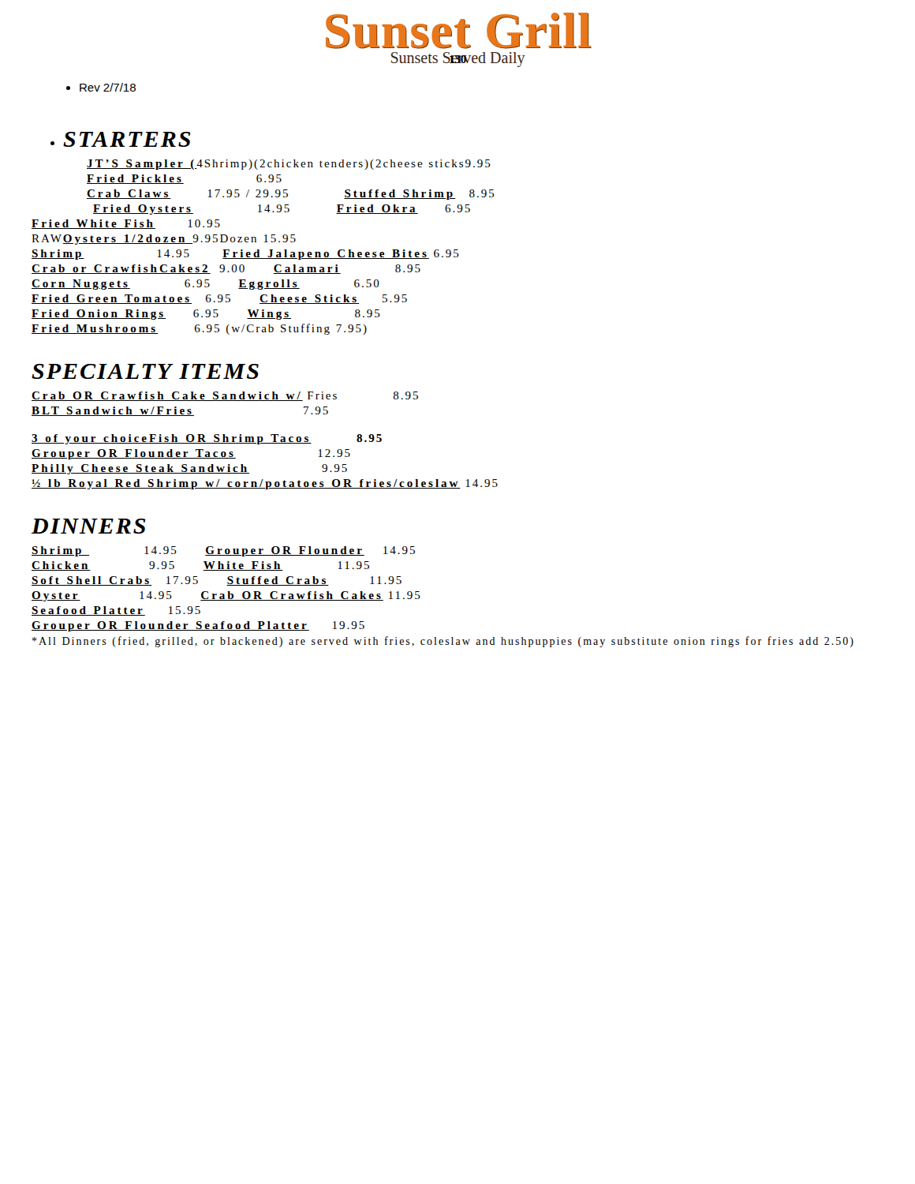Sunset Grill
Sunsets Served Daily
130
Rev 2/7/18
STARTERS
JT’S Sampler (4Shrimp)(2chicken tenders)(2cheese sticks9.95
Fried Pickles 6.95
Crab Claws 17.95 / 29.95 Stuffed Shrimp 8.95
Fried Oysters 14.95 Fried Okra 6.95
Fried White Fish 10.95
RAW Oysters 1/2dozen 9.95Dozen 15.95
Shrimp 14.95 Fried Jalapeno Cheese Bites 6.95
Crab or CrawfishCakes2 9.00 Calamari 8.95
Corn Nuggets 6.95 Eggrolls 6.50
Fried Green Tomatoes 6.95 Cheese Sticks 5.95
Fried Onion Rings 6.95 Wings 8.95
Fried Mushrooms 6.95 (w/Crab Stuffing 7.95)
SPECIALTY ITEMS
Crab OR Crawfish Cake Sandwich w/ Fries 8.95
BLT Sandwich w/Fries 7.95
3 of your choiceFish OR Shrimp Tacos 8.95
Grouper OR Flounder Tacos 12.95
Philly Cheese Steak Sandwich 9.95
½ lb Royal Red Shrimp w/ corn/potatoes OR fries/coleslaw 14.95
DINNERS
Shrimp 14.95 Grouper OR Flounder 14.95
Chicken 9.95 White Fish 11.95
Soft Shell Crabs 17.95 Stuffed Crabs 11.95
Oyster 14.95 Crab OR Crawfish Cakes 11.95
Seafood Platter 15.95
Grouper OR Flounder Seafood Platter 19.95
*All Dinners (fried, grilled, or blackened) are served with fries, coleslaw and hushpuppies (may substitute onion rings for fries add 2.50)